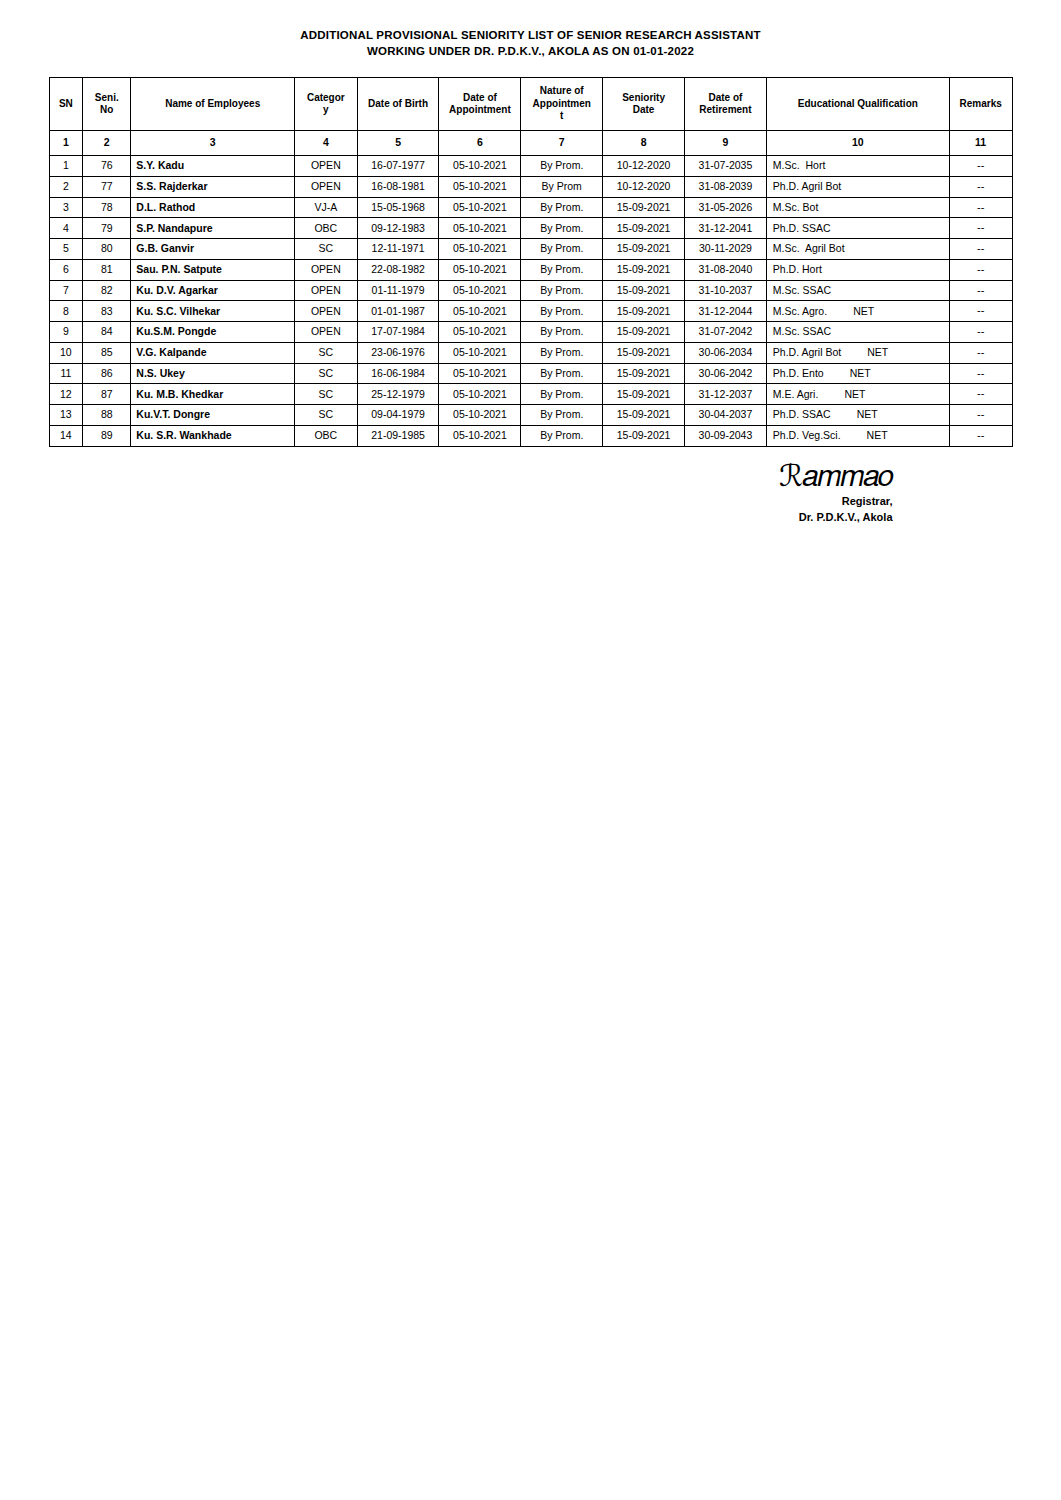ADDITIONAL PROVISIONAL SENIORITY LIST OF SENIOR RESEARCH ASSISTANT
WORKING UNDER DR. P.D.K.V., AKOLA AS ON 01-01-2022
| SN | Seni. No | Name of Employees | Categor y | Date of Birth | Date of Appointment | Nature of Appointmen t | Seniority Date | Date of Retirement | Educational Qualification | Remarks |
| --- | --- | --- | --- | --- | --- | --- | --- | --- | --- | --- |
| 1 | 2 | 3 | 4 | 5 | 6 | 7 | 8 | 9 | 10 | 11 |
| 1 | 76 | S.Y. Kadu | OPEN | 16-07-1977 | 05-10-2021 | By Prom. | 10-12-2020 | 31-07-2035 | M.Sc. Hort | -- |
| 2 | 77 | S.S. Rajderkar | OPEN | 16-08-1981 | 05-10-2021 | By Prom | 10-12-2020 | 31-08-2039 | Ph.D. Agril Bot | -- |
| 3 | 78 | D.L. Rathod | VJ-A | 15-05-1968 | 05-10-2021 | By Prom. | 15-09-2021 | 31-05-2026 | M.Sc. Bot | -- |
| 4 | 79 | S.P. Nandapure | OBC | 09-12-1983 | 05-10-2021 | By Prom. | 15-09-2021 | 31-12-2041 | Ph.D. SSAC | -- |
| 5 | 80 | G.B. Ganvir | SC | 12-11-1971 | 05-10-2021 | By Prom. | 15-09-2021 | 30-11-2029 | M.Sc. Agril Bot | -- |
| 6 | 81 | Sau. P.N. Satpute | OPEN | 22-08-1982 | 05-10-2021 | By Prom. | 15-09-2021 | 31-08-2040 | Ph.D. Hort | -- |
| 7 | 82 | Ku. D.V. Agarkar | OPEN | 01-11-1979 | 05-10-2021 | By Prom. | 15-09-2021 | 31-10-2037 | M.Sc. SSAC | -- |
| 8 | 83 | Ku. S.C. Vilhekar | OPEN | 01-01-1987 | 05-10-2021 | By Prom. | 15-09-2021 | 31-12-2044 | M.Sc. Agro. NET | -- |
| 9 | 84 | Ku.S.M. Pongde | OPEN | 17-07-1984 | 05-10-2021 | By Prom. | 15-09-2021 | 31-07-2042 | M.Sc. SSAC | -- |
| 10 | 85 | V.G. Kalpande | SC | 23-06-1976 | 05-10-2021 | By Prom. | 15-09-2021 | 30-06-2034 | Ph.D. Agril Bot NET | -- |
| 11 | 86 | N.S. Ukey | SC | 16-06-1984 | 05-10-2021 | By Prom. | 15-09-2021 | 30-06-2042 | Ph.D. Ento NET | -- |
| 12 | 87 | Ku. M.B. Khedkar | SC | 25-12-1979 | 05-10-2021 | By Prom. | 15-09-2021 | 31-12-2037 | M.E. Agri. NET | -- |
| 13 | 88 | Ku.V.T. Dongre | SC | 09-04-1979 | 05-10-2021 | By Prom. | 15-09-2021 | 30-04-2037 | Ph.D. SSAC NET | -- |
| 14 | 89 | Ku. S.R. Wankhade | OBC | 21-09-1985 | 05-10-2021 | By Prom. | 15-09-2021 | 30-09-2043 | Ph.D. Veg.Sci. NET | -- |
ℛ𝑎𝑚𝑚𝑎𝑜
Registrar,
Dr. P.D.K.V., Akola